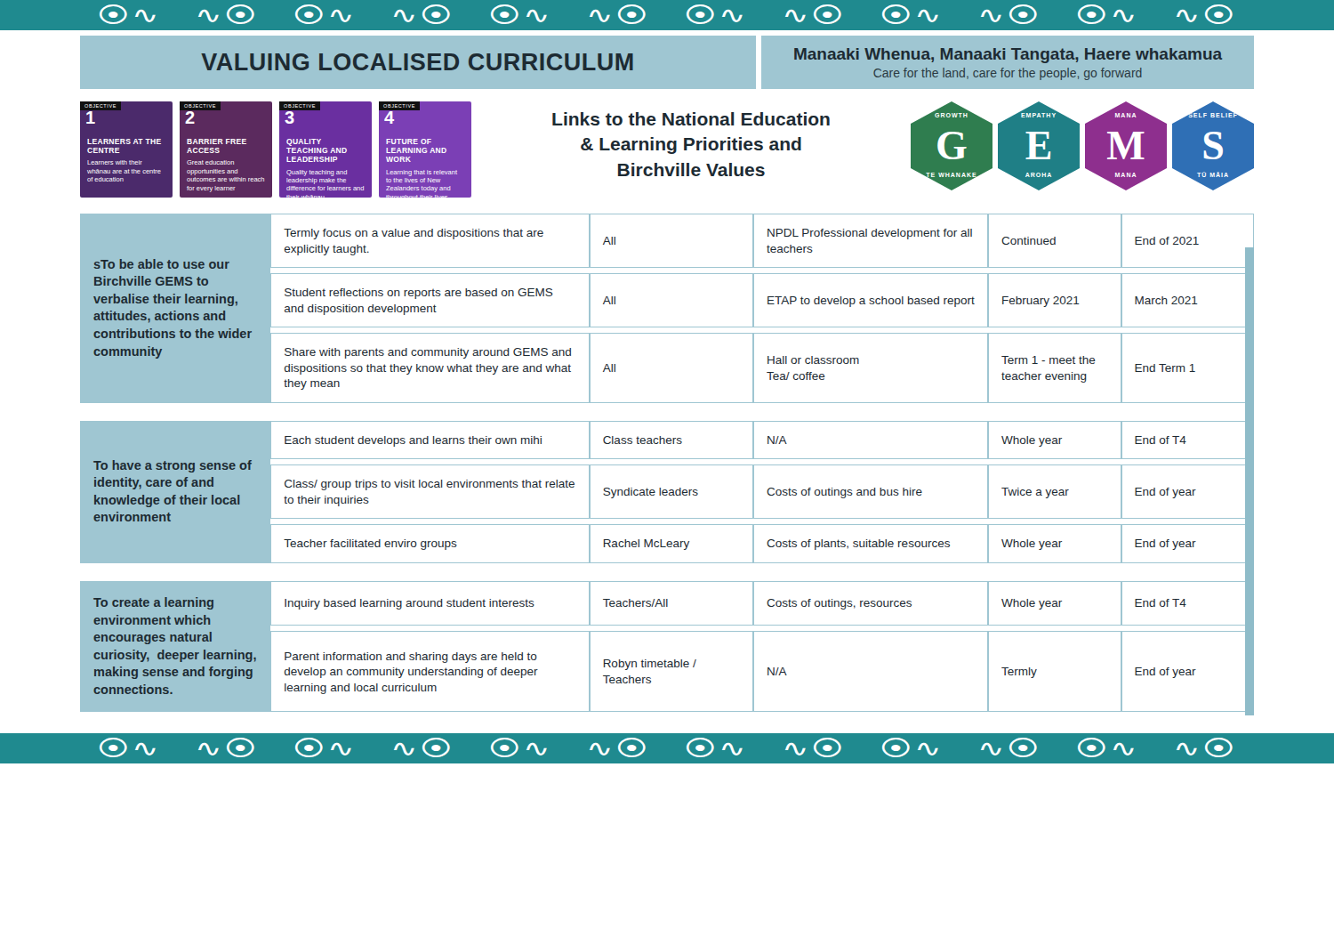⦿∿∿⦿⦿∿ ∿⦿⦿∿∿⦿ ⦿∿∿⦿⦿∿ ∿⦿⦿∿∿⦿
VALUING LOCALISED CURRICULUM
Manaaki Whenua, Manaaki Tangata, Haere whakamua
Care for the land, care for the people, go forward
Objective
1
Learners at the centre
Learners with their whānau are at the centre of education
Objective
2
Barrier free access
Great education opportunities and outcomes are within reach for every learner
Objective
3
Quality teaching and leadership
Quality teaching and leadership make the difference for learners and their whānau
Objective
4
Future of learning and work
Learning that is relevant to the lives of New Zealanders today and throughout their lives
Links to the National Education
& Learning Priorities and
Birchville Values
Growth
G
Te Whanake
Empathy
E
Aroha
Mana
M
Mana
Self Belief
S
Tū Māia
| sTo be able to use our Birchville GEMS to verbalise their learning, attitudes, actions and contributions to the wider community | Termly focus on a value and dispositions that are explicitly taught. | All | NPDL Professional development for all teachers | Continued | End of 2021 |
| Student reflections on reports are based on GEMS and disposition development | All | ETAP to develop a school based report | February 2021 | March 2021 |
| Share with parents and community around GEMS and dispositions so that they know what they are and what they mean | All | Hall or classroom Tea/ coffee | Term 1 - meet the teacher evening | End Term 1 |
| To have a strong sense of identity, care of and knowledge of their local environment | Each student develops and learns their own mihi | Class teachers | N/A | Whole year | End of T4 |
| Class/ group trips to visit local environments that relate to their inquiries | Syndicate leaders | Costs of outings and bus hire | Twice a year | End of year |
| Teacher facilitated enviro groups | Rachel McLeary | Costs of plants, suitable resources | Whole year | End of year |
| To create a learning environment which encourages natural curiosity, deeper learning, making sense and forging connections. | Inquiry based learning around student interests | Teachers/All | Costs of outings, resources | Whole year | End of T4 |
| Parent information and sharing days are held to develop an community understanding of deeper learning and local curriculum | Robyn timetable / Teachers | N/A | Termly | End of year |
⦿∿∿⦿⦿∿ ∿⦿⦿∿∿⦿ ⦿∿∿⦿⦿∿ ∿⦿⦿∿∿⦿